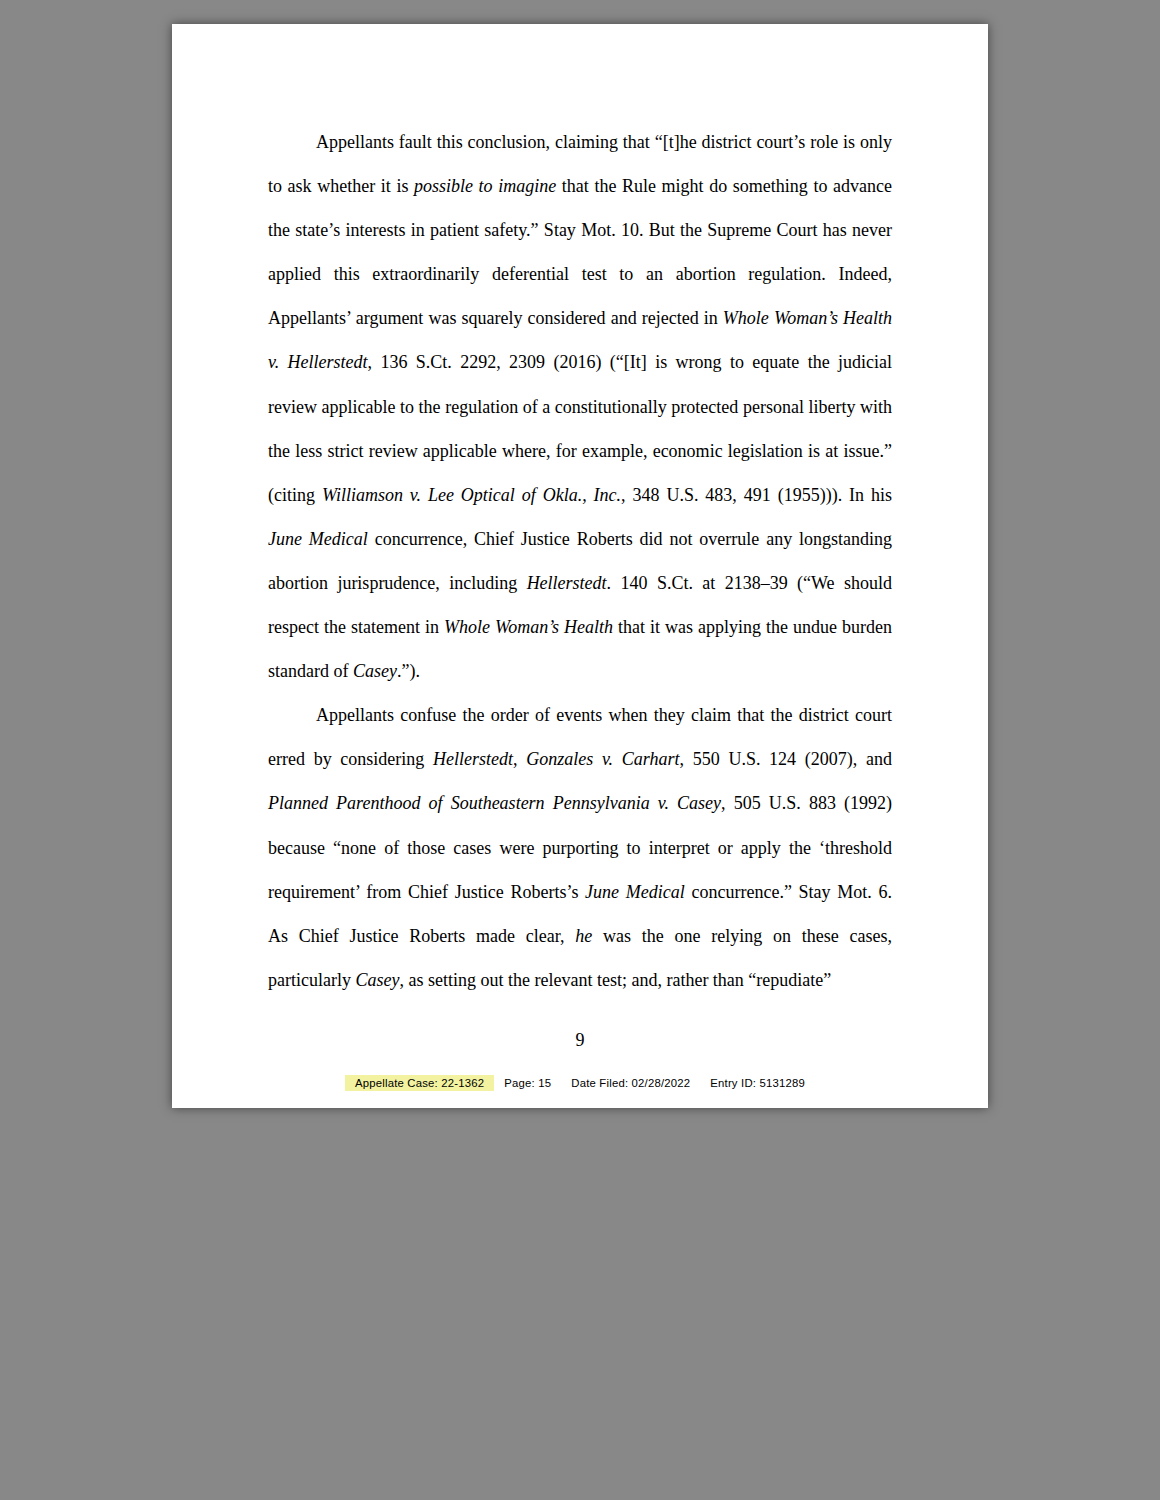Appellants fault this conclusion, claiming that “[t]he district court’s role is only to ask whether it is possible to imagine that the Rule might do something to advance the state’s interests in patient safety.” Stay Mot. 10. But the Supreme Court has never applied this extraordinarily deferential test to an abortion regulation. Indeed, Appellants’ argument was squarely considered and rejected in Whole Woman’s Health v. Hellerstedt, 136 S.Ct. 2292, 2309 (2016) (“[It] is wrong to equate the judicial review applicable to the regulation of a constitutionally protected personal liberty with the less strict review applicable where, for example, economic legislation is at issue.” (citing Williamson v. Lee Optical of Okla., Inc., 348 U.S. 483, 491 (1955))). In his June Medical concurrence, Chief Justice Roberts did not overrule any longstanding abortion jurisprudence, including Hellerstedt. 140 S.Ct. at 2138–39 (“We should respect the statement in Whole Woman’s Health that it was applying the undue burden standard of Casey.”).
Appellants confuse the order of events when they claim that the district court erred by considering Hellerstedt, Gonzales v. Carhart, 550 U.S. 124 (2007), and Planned Parenthood of Southeastern Pennsylvania v. Casey, 505 U.S. 883 (1992) because “none of those cases were purporting to interpret or apply the ‘threshold requirement’ from Chief Justice Roberts’s June Medical concurrence.” Stay Mot. 6. As Chief Justice Roberts made clear, he was the one relying on these cases, particularly Casey, as setting out the relevant test; and, rather than “repudiate”
9
Appellate Case: 22-1362 Page: 15 Date Filed: 02/28/2022 Entry ID: 5131289